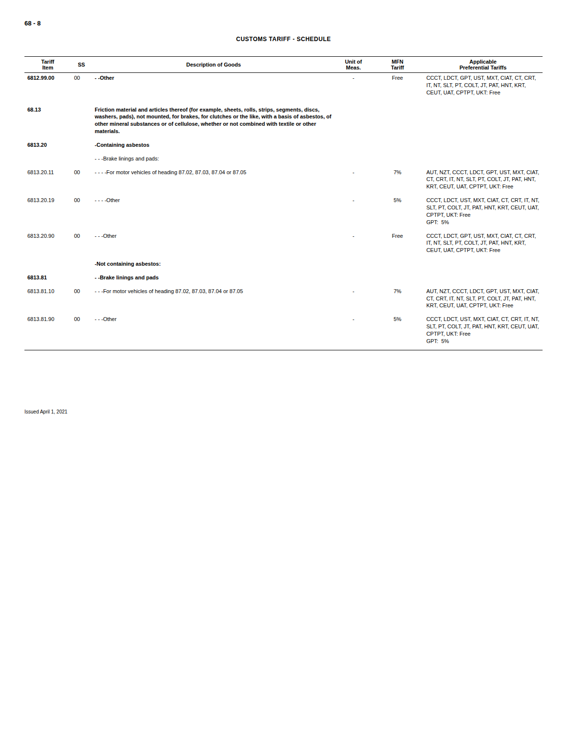68 - 8
CUSTOMS TARIFF - SCHEDULE
| Tariff Item | SS | Description of Goods | Unit of Meas. | MFN Tariff | Applicable Preferential Tariffs |
| --- | --- | --- | --- | --- | --- |
| 6812.99.00 | 00 | - -Other | - | Free | CCCT, LDCT, GPT, UST, MXT, CIAT, CT, CRT, IT, NT, SLT, PT, COLT, JT, PAT, HNT, KRT, CEUT, UAT, CPTPT, UKT: Free |
| 68.13 | | Friction material and articles thereof (for example, sheets, rolls, strips, segments, discs, washers, pads), not mounted, for brakes, for clutches or the like, with a basis of asbestos, of other mineral substances or of cellulose, whether or not combined with textile or other materials. | | | |
| 6813.20 | | -Containing asbestos | | | |
| | | - - -Brake linings and pads: | | | |
| 6813.20.11 | 00 | - - - -For motor vehicles of heading 87.02, 87.03, 87.04 or 87.05 | - | 7% | AUT, NZT, CCCT, LDCT, GPT, UST, MXT, CIAT, CT, CRT, IT, NT, SLT, PT, COLT, JT, PAT, HNT, KRT, CEUT, UAT, CPTPT, UKT: Free |
| 6813.20.19 | 00 | - - - -Other | - | 5% | CCCT, LDCT, UST, MXT, CIAT, CT, CRT, IT, NT, SLT, PT, COLT, JT, PAT, HNT, KRT, CEUT, UAT, CPTPT, UKT: Free GPT: 5% |
| 6813.20.90 | 00 | - - -Other | - | Free | CCCT, LDCT, GPT, UST, MXT, CIAT, CT, CRT, IT, NT, SLT, PT, COLT, JT, PAT, HNT, KRT, CEUT, UAT, CPTPT, UKT: Free |
| | | -Not containing asbestos: | | | |
| 6813.81 | | - -Brake linings and pads | | | |
| 6813.81.10 | 00 | - - -For motor vehicles of heading 87.02, 87.03, 87.04 or 87.05 | - | 7% | AUT, NZT, CCCT, LDCT, GPT, UST, MXT, CIAT, CT, CRT, IT, NT, SLT, PT, COLT, JT, PAT, HNT, KRT, CEUT, UAT, CPTPT, UKT: Free |
| 6813.81.90 | 00 | - - -Other | - | 5% | CCCT, LDCT, UST, MXT, CIAT, CT, CRT, IT, NT, SLT, PT, COLT, JT, PAT, HNT, KRT, CEUT, UAT, CPTPT, UKT: Free GPT: 5% |
Issued April 1, 2021